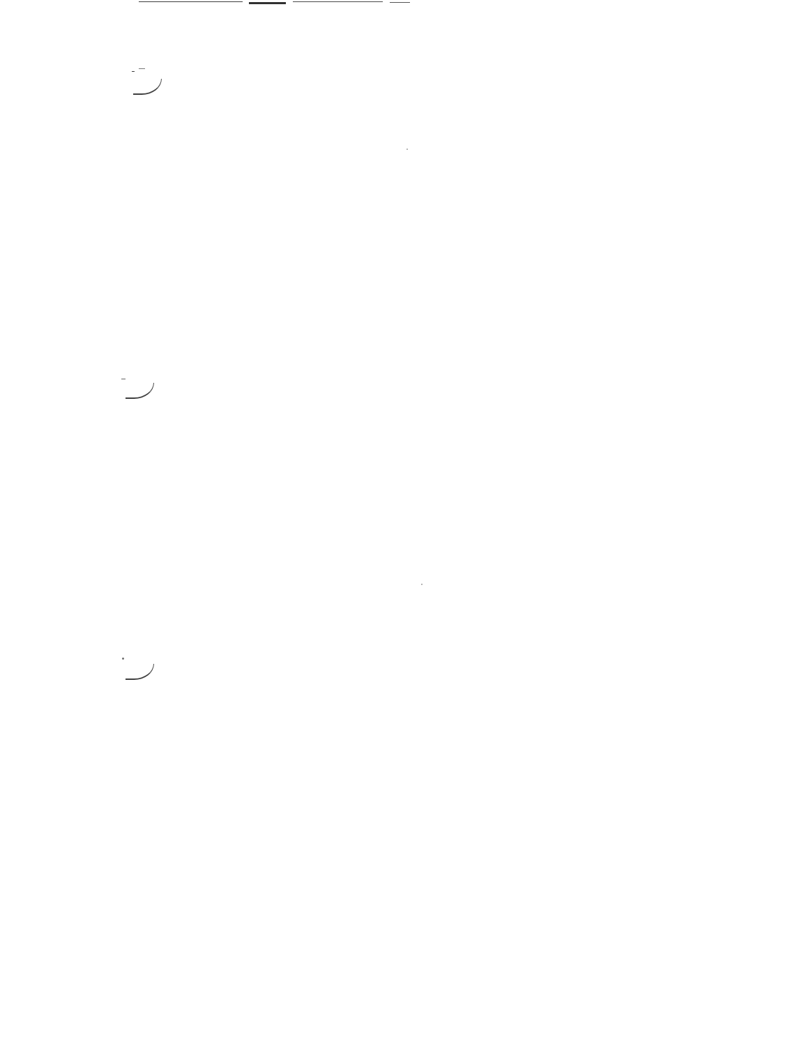This page contains no legible text. Only scanning artifacts are present.